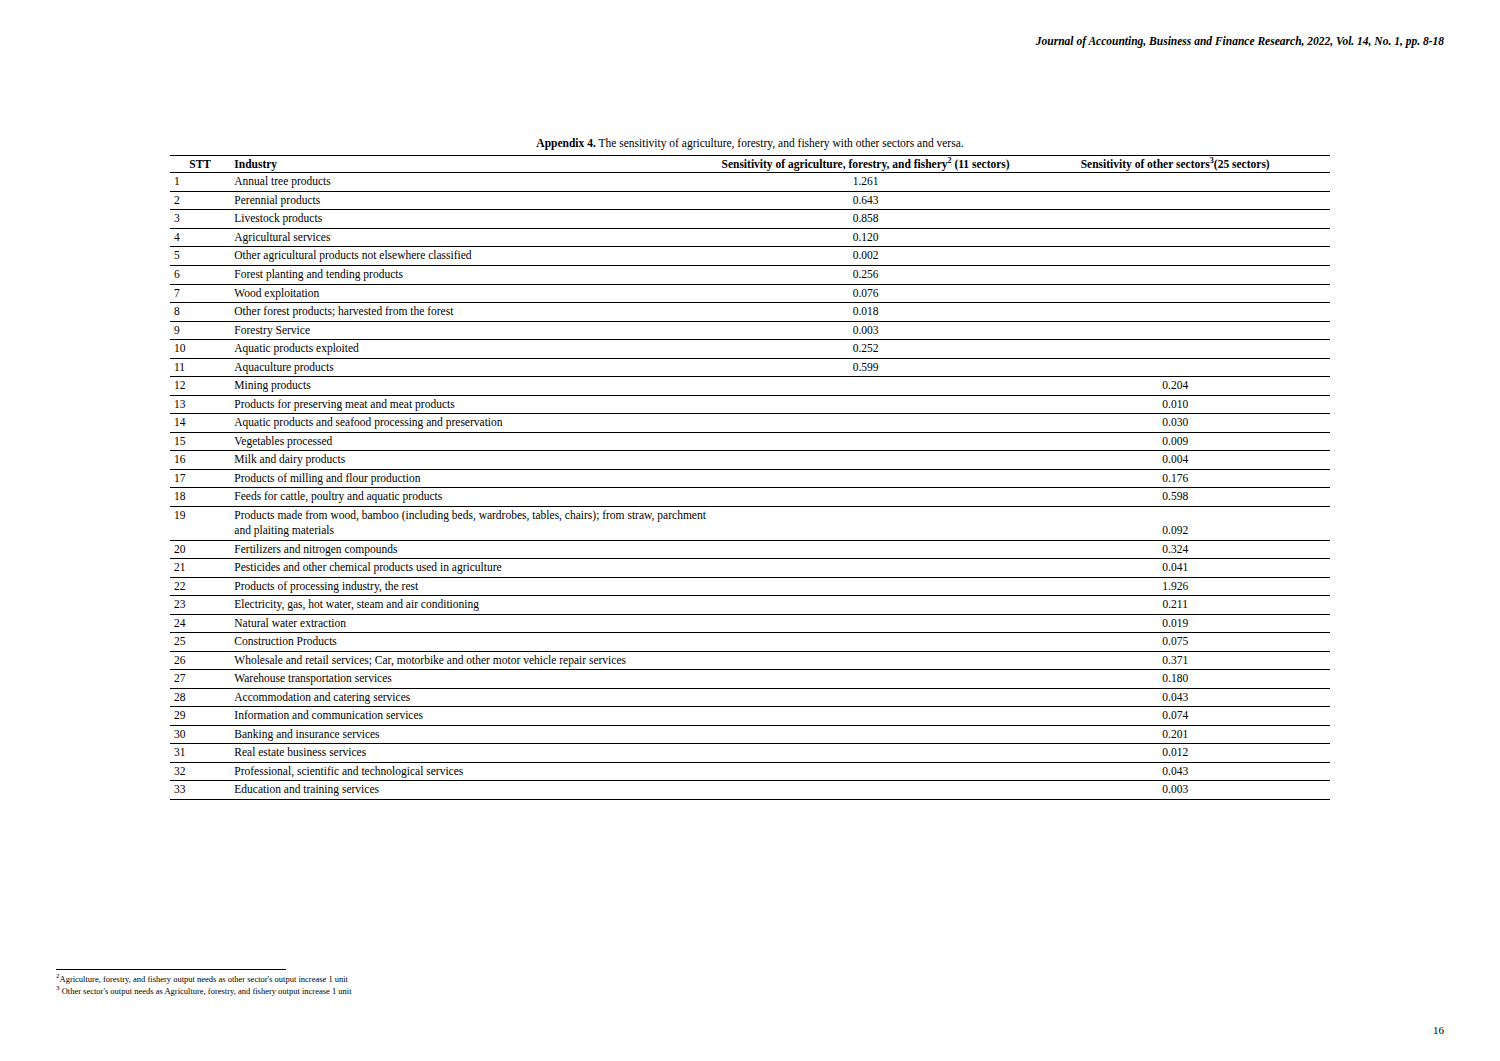Journal of Accounting, Business and Finance Research, 2022, Vol. 14, No. 1, pp. 8-18
Appendix 4. The sensitivity of agriculture, forestry, and fishery with other sectors and versa.
| STT | Industry | Sensitivity of agriculture, forestry, and fishery 2 (11 sectors) | Sensitivity of other sectors 3 (25 sectors) |
| --- | --- | --- | --- |
| 1 | Annual tree products | 1.261 | |
| 2 | Perennial products | 0.643 | |
| 3 | Livestock products | 0.858 | |
| 4 | Agricultural services | 0.120 | |
| 5 | Other agricultural products not elsewhere classified | 0.002 | |
| 6 | Forest planting and tending products | 0.256 | |
| 7 | Wood exploitation | 0.076 | |
| 8 | Other forest products; harvested from the forest | 0.018 | |
| 9 | Forestry Service | 0.003 | |
| 10 | Aquatic products exploited | 0.252 | |
| 11 | Aquaculture products | 0.599 | |
| 12 | Mining products | | 0.204 |
| 13 | Products for preserving meat and meat products | | 0.010 |
| 14 | Aquatic products and seafood processing and preservation | | 0.030 |
| 15 | Vegetables processed | | 0.009 |
| 16 | Milk and dairy products | | 0.004 |
| 17 | Products of milling and flour production | | 0.176 |
| 18 | Feeds for cattle, poultry and aquatic products | | 0.598 |
| 19 | Products made from wood, bamboo (including beds, wardrobes, tables, chairs); from straw, parchment and plaiting materials | | 0.092 |
| 20 | Fertilizers and nitrogen compounds | | 0.324 |
| 21 | Pesticides and other chemical products used in agriculture | | 0.041 |
| 22 | Products of processing industry, the rest | | 1.926 |
| 23 | Electricity, gas, hot water, steam and air conditioning | | 0.211 |
| 24 | Natural water extraction | | 0.019 |
| 25 | Construction Products | | 0.075 |
| 26 | Wholesale and retail services; Car, motorbike and other motor vehicle repair services | | 0.371 |
| 27 | Warehouse transportation services | | 0.180 |
| 28 | Accommodation and catering services | | 0.043 |
| 29 | Information and communication services | | 0.074 |
| 30 | Banking and insurance services | | 0.201 |
| 31 | Real estate business services | | 0.012 |
| 32 | Professional, scientific and technological services | | 0.043 |
| 33 | Education and training services | | 0.003 |
2Agriculture, forestry, and fishery output needs as other sector's output increase 1 unit
3 Other sector's output needs as Agriculture, forestry, and fishery output increase 1 unit
16